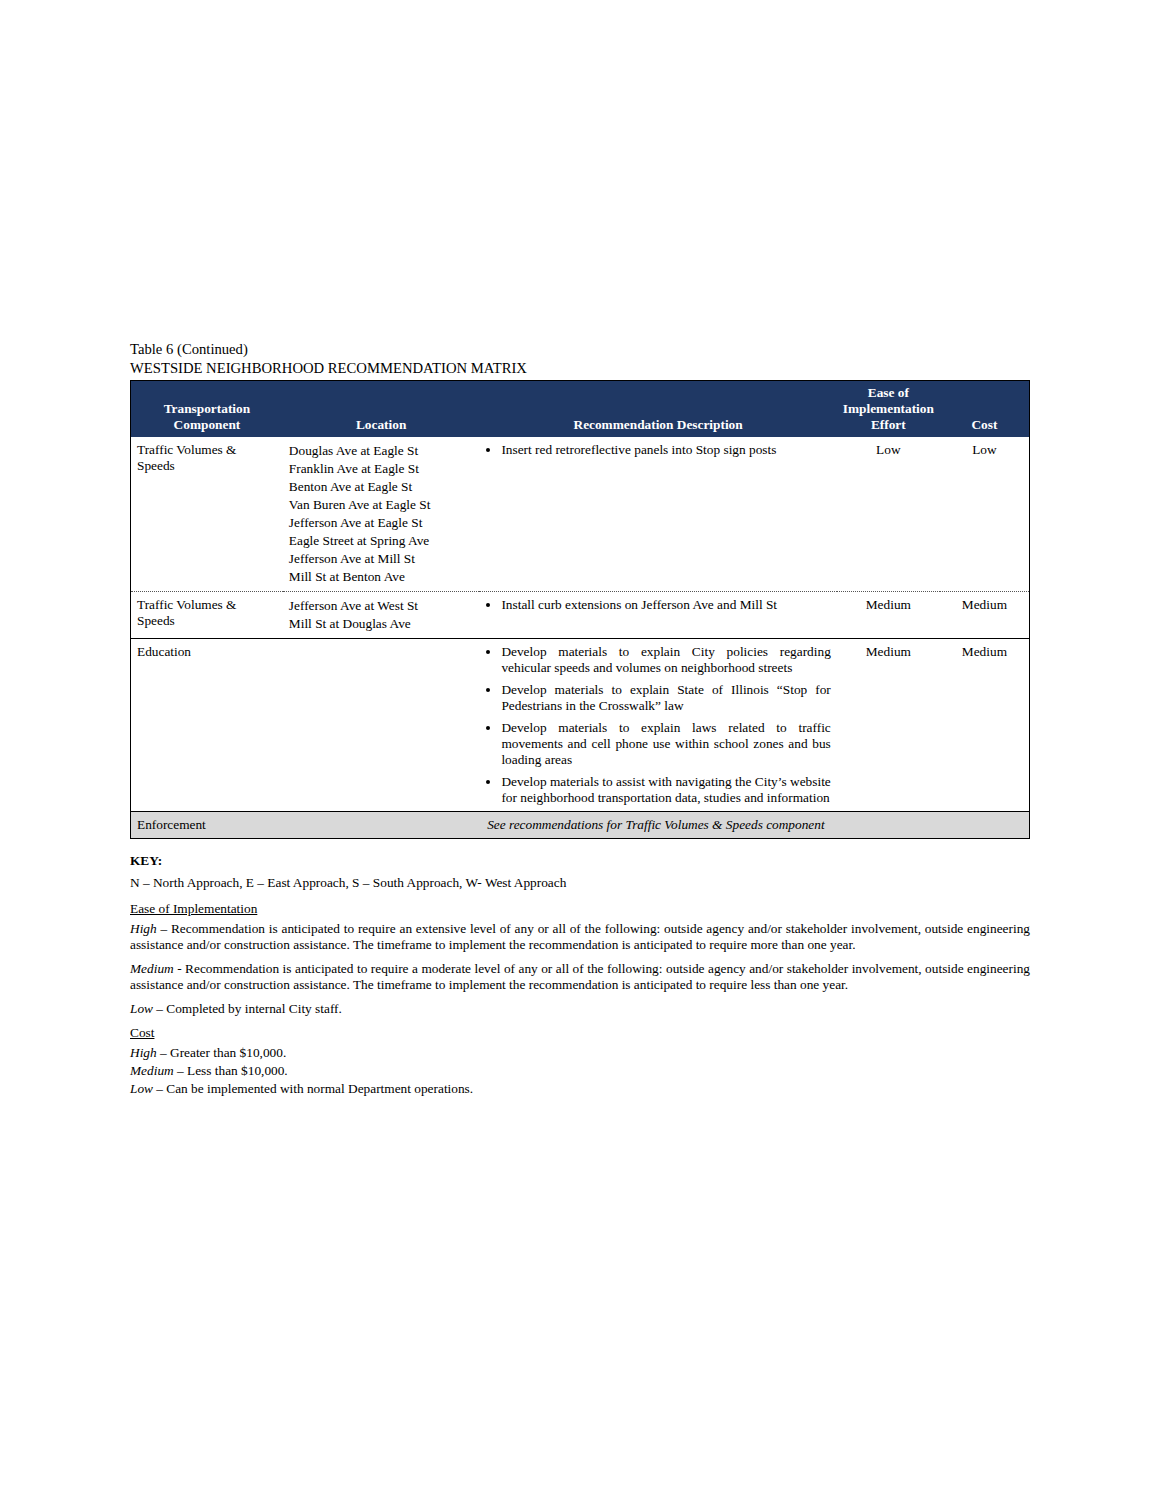Table 6 (Continued) WESTSIDE NEIGHBORHOOD RECOMMENDATION MATRIX
| Transportation Component | Location | Recommendation Description | Ease of Implementation Effort | Cost |
| --- | --- | --- | --- | --- |
| Traffic Volumes & Speeds | Douglas Ave at Eagle St Franklin Ave at Eagle St Benton Ave at Eagle St Van Buren Ave at Eagle St Jefferson Ave at Eagle St Eagle Street at Spring Ave Jefferson Ave at Mill St Mill St at Benton Ave | Insert red retroreflective panels into Stop sign posts | Low | Low |
| Traffic Volumes & Speeds | Jefferson Ave at West St Mill St at Douglas Ave | Install curb extensions on Jefferson Ave and Mill St | Medium | Medium |
| Education | | Develop materials to explain City policies regarding vehicular speeds and volumes on neighborhood streets Develop materials to explain State of Illinois “Stop for Pedestrians in the Crosswalk” law Develop materials to explain laws related to traffic movements and cell phone use within school zones and bus loading areas Develop materials to assist with navigating the City’s website for neighborhood transportation data, studies and information | Medium | Medium |
| Enforcement | See recommendations for Traffic Volumes & Speeds component |
KEY:
N – North Approach, E – East Approach, S – South Approach, W- West Approach
Ease of Implementation
High – Recommendation is anticipated to require an extensive level of any or all of the following: outside agency and/or stakeholder involvement, outside engineering assistance and/or construction assistance. The timeframe to implement the recommendation is anticipated to require more than one year.
Medium - Recommendation is anticipated to require a moderate level of any or all of the following: outside agency and/or stakeholder involvement, outside engineering assistance and/or construction assistance. The timeframe to implement the recommendation is anticipated to require less than one year.
Low – Completed by internal City staff.
Cost
High – Greater than $10,000.
Medium – Less than $10,000.
Low – Can be implemented with normal Department operations.